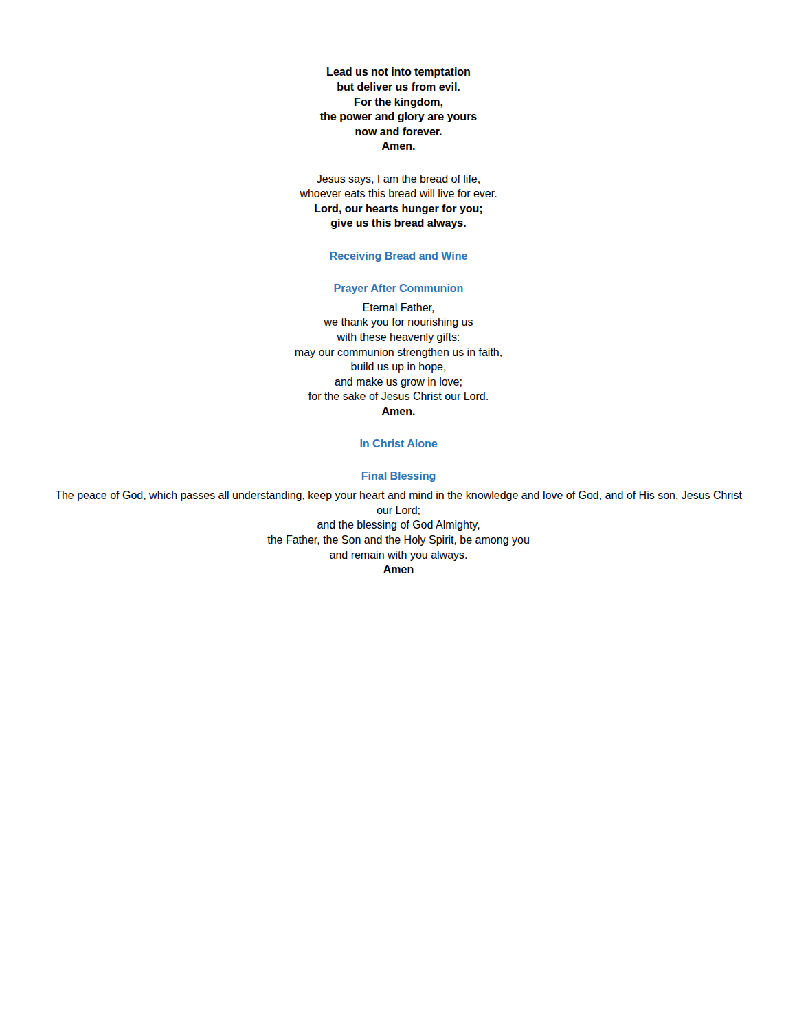Lead us not into temptation
but deliver us from evil.
For the kingdom,
the power and glory are yours
now and forever.
Amen.
Jesus says, I am the bread of life,
whoever eats this bread will live for ever.
Lord, our hearts hunger for you;
give us this bread always.
Receiving Bread and Wine
Prayer After Communion
Eternal Father,
we thank you for nourishing us
with these heavenly gifts:
may our communion strengthen us in faith,
build us up in hope,
and make us grow in love;
for the sake of Jesus Christ our Lord.
Amen.
In Christ Alone
Final Blessing
The peace of God, which passes all understanding, keep your heart and mind in the knowledge and love of God, and of His son, Jesus Christ our Lord;
and the blessing of God Almighty,
the Father, the Son and the Holy Spirit, be among you
and remain with you always.
Amen